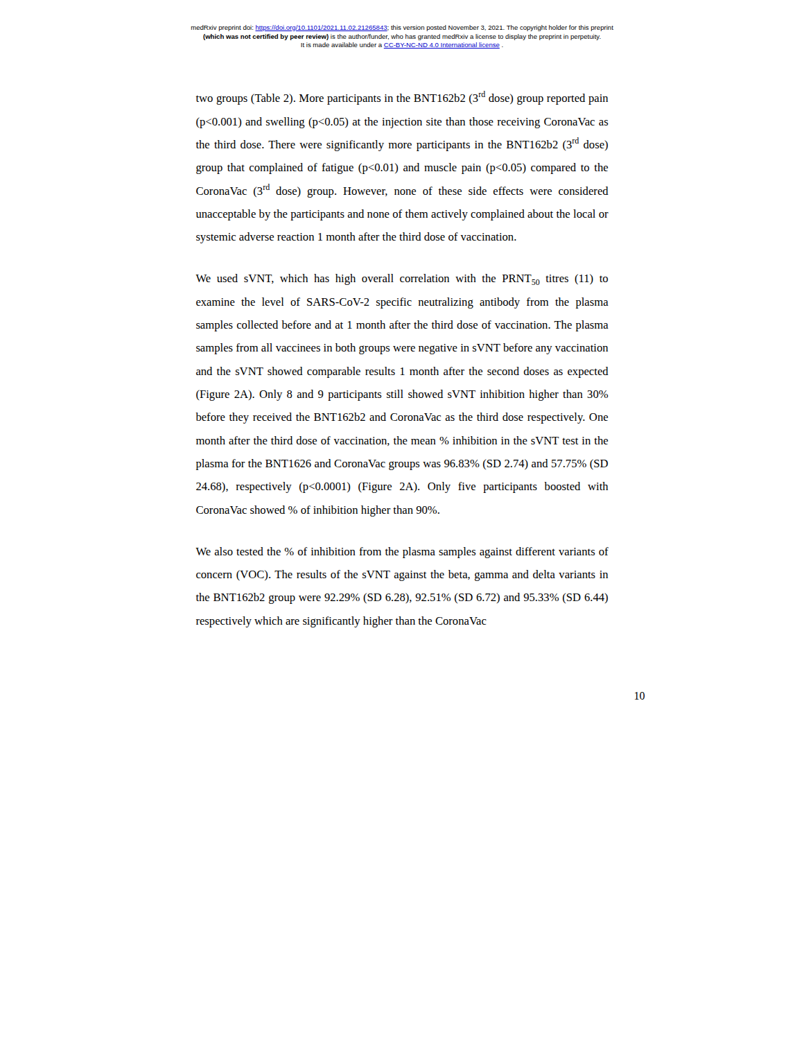medRxiv preprint doi: https://doi.org/10.1101/2021.11.02.21265843; this version posted November 3, 2021. The copyright holder for this preprint
(which was not certified by peer review) is the author/funder, who has granted medRxiv a license to display the preprint in perpetuity.
It is made available under a CC-BY-NC-ND 4.0 International license .
two groups (Table 2). More participants in the BNT162b2 (3rd dose) group reported pain (p<0.001) and swelling (p<0.05) at the injection site than those receiving CoronaVac as the third dose. There were significantly more participants in the BNT162b2 (3rd dose) group that complained of fatigue (p<0.01) and muscle pain (p<0.05) compared to the CoronaVac (3rd dose) group. However, none of these side effects were considered unacceptable by the participants and none of them actively complained about the local or systemic adverse reaction 1 month after the third dose of vaccination.
We used sVNT, which has high overall correlation with the PRNT50 titres (11) to examine the level of SARS-CoV-2 specific neutralizing antibody from the plasma samples collected before and at 1 month after the third dose of vaccination. The plasma samples from all vaccinees in both groups were negative in sVNT before any vaccination and the sVNT showed comparable results 1 month after the second doses as expected (Figure 2A). Only 8 and 9 participants still showed sVNT inhibition higher than 30% before they received the BNT162b2 and CoronaVac as the third dose respectively. One month after the third dose of vaccination, the mean % inhibition in the sVNT test in the plasma for the BNT1626 and CoronaVac groups was 96.83% (SD 2.74) and 57.75% (SD 24.68), respectively (p<0.0001) (Figure 2A). Only five participants boosted with CoronaVac showed % of inhibition higher than 90%.
We also tested the % of inhibition from the plasma samples against different variants of concern (VOC). The results of the sVNT against the beta, gamma and delta variants in the BNT162b2 group were 92.29% (SD 6.28), 92.51% (SD 6.72) and 95.33% (SD 6.44) respectively which are significantly higher than the CoronaVac
10